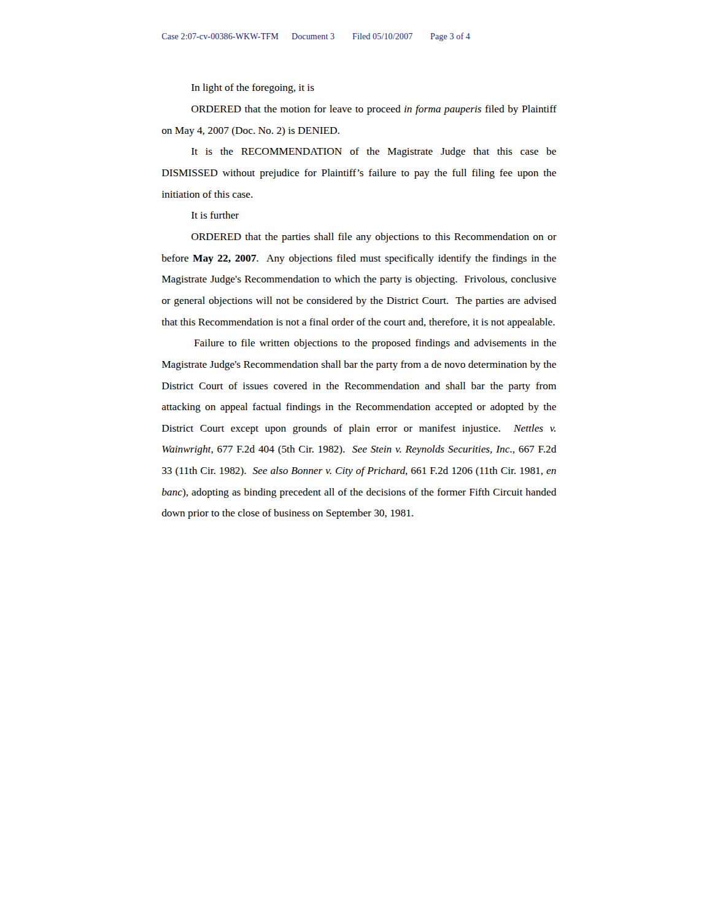Case 2:07-cv-00386-WKW-TFM Document 3 Filed 05/10/2007 Page 3 of 4
In light of the foregoing, it is
ORDERED that the motion for leave to proceed in forma pauperis filed by Plaintiff on May 4, 2007 (Doc. No. 2) is DENIED.
It is the RECOMMENDATION of the Magistrate Judge that this case be DISMISSED without prejudice for Plaintiff’s failure to pay the full filing fee upon the initiation of this case.
It is further
ORDERED that the parties shall file any objections to this Recommendation on or before May 22, 2007. Any objections filed must specifically identify the findings in the Magistrate Judge's Recommendation to which the party is objecting. Frivolous, conclusive or general objections will not be considered by the District Court. The parties are advised that this Recommendation is not a final order of the court and, therefore, it is not appealable.
Failure to file written objections to the proposed findings and advisements in the Magistrate Judge's Recommendation shall bar the party from a de novo determination by the District Court of issues covered in the Recommendation and shall bar the party from attacking on appeal factual findings in the Recommendation accepted or adopted by the District Court except upon grounds of plain error or manifest injustice. Nettles v. Wainwright, 677 F.2d 404 (5th Cir. 1982). See Stein v. Reynolds Securities, Inc., 667 F.2d 33 (11th Cir. 1982). See also Bonner v. City of Prichard, 661 F.2d 1206 (11th Cir. 1981, en banc), adopting as binding precedent all of the decisions of the former Fifth Circuit handed down prior to the close of business on September 30, 1981.